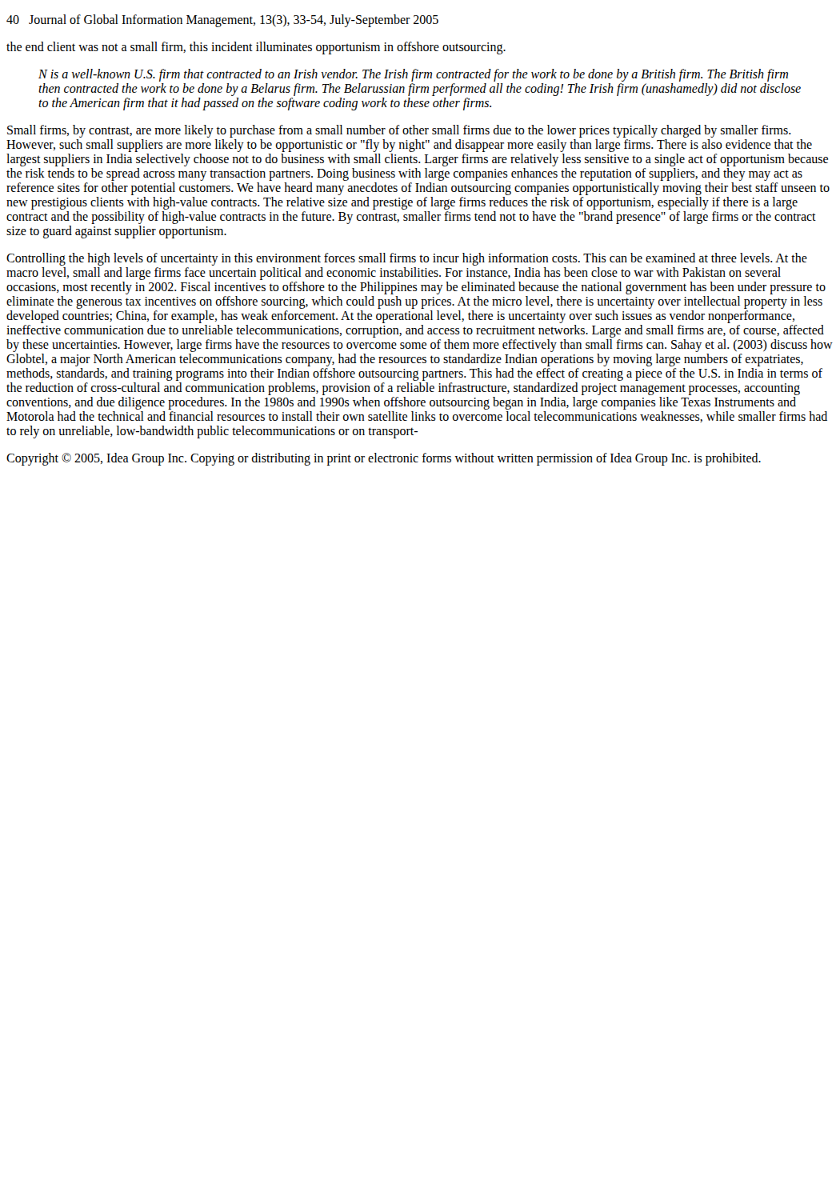40 Journal of Global Information Management, 13(3), 33-54, July-September 2005
the end client was not a small firm, this incident illuminates opportunism in offshore outsourcing.
N is a well-known U.S. firm that contracted to an Irish vendor. The Irish firm contracted for the work to be done by a British firm. The British firm then contracted the work to be done by a Belarus firm. The Belarussian firm performed all the coding! The Irish firm (unashamedly) did not disclose to the American firm that it had passed on the software coding work to these other firms.
Small firms, by contrast, are more likely to purchase from a small number of other small firms due to the lower prices typically charged by smaller firms. However, such small suppliers are more likely to be opportunistic or "fly by night" and disappear more easily than large firms. There is also evidence that the largest suppliers in India selectively choose not to do business with small clients. Larger firms are relatively less sensitive to a single act of opportunism because the risk tends to be spread across many transaction partners. Doing business with large companies enhances the reputation of suppliers, and they may act as reference sites for other potential customers. We have heard many anecdotes of Indian outsourcing companies opportunistically moving their best staff unseen to new prestigious clients with high-value contracts. The relative size and prestige of large firms reduces the risk of opportunism, especially if there is a large contract and the possibility of high-value contracts in the future. By contrast, smaller firms tend not to have the "brand presence" of large firms or the contract size to guard against supplier opportunism.
Controlling the high levels of uncertainty in this environment forces small firms to incur high information costs. This can be examined at three levels. At the macro level, small and large firms face uncertain political and economic instabilities. For instance, India has been close to war with Pakistan on several occasions, most recently in 2002. Fiscal incentives to offshore to the Philippines may be eliminated because the national government has been under pressure to eliminate the generous tax incentives on offshore sourcing, which could push up prices. At the micro level, there is uncertainty over intellectual property in less developed countries; China, for example, has weak enforcement. At the operational level, there is uncertainty over such issues as vendor nonperformance, ineffective communication due to unreliable telecommunications, corruption, and access to recruitment networks. Large and small firms are, of course, affected by these uncertainties. However, large firms have the resources to overcome some of them more effectively than small firms can. Sahay et al. (2003) discuss how Globtel, a major North American telecommunications company, had the resources to standardize Indian operations by moving large numbers of expatriates, methods, standards, and training programs into their Indian offshore outsourcing partners. This had the effect of creating a piece of the U.S. in India in terms of the reduction of cross-cultural and communication problems, provision of a reliable infrastructure, standardized project management processes, accounting conventions, and due diligence procedures. In the 1980s and 1990s when offshore outsourcing began in India, large companies like Texas Instruments and Motorola had the technical and financial resources to install their own satellite links to overcome local telecommunications weaknesses, while smaller firms had to rely on unreliable, low-bandwidth public telecommunications or on transport-
Copyright © 2005, Idea Group Inc. Copying or distributing in print or electronic forms without written permission of Idea Group Inc. is prohibited.